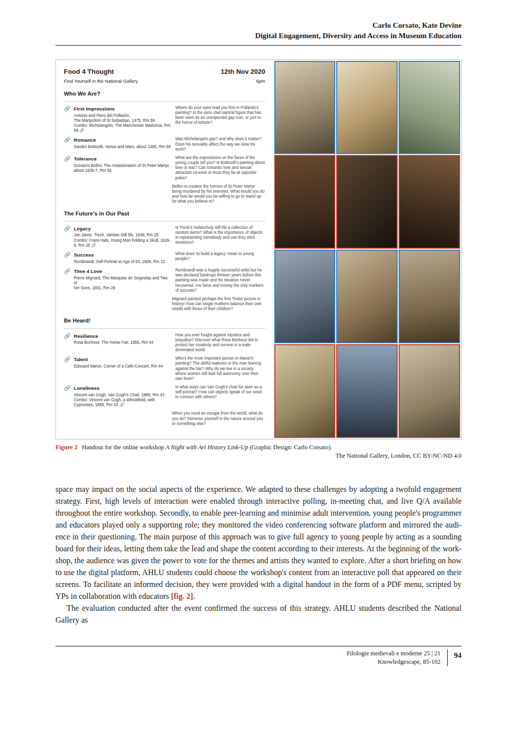Carlo Corsato, Kate Devine Digital Engagement, Diversity and Access in Museum Education
Food 4 Thought 12th Nov 2020
Find Yourself in the National Gallery 6pm
Who We Are?
🔗
First Impressions Antonio and Piero del Pollaiolo,
The Martyrdom of St Sebastian, 1475, Rm 59
Combo: Michelangelo, The Manchester Madonna, Rm 59 🔗
Where do your eyes lead you first in Pollaiolo's painting? Is the semi clad saint/al figure that has been seen as an unexpected gay icon, or just to the horror of torture?
🔗
Romance Sandro Botticelli, Venus and Mars, about 1485, Rm 58
Was Michelangelo gay? and why does it matter? Does his sexuality affect the way we view his work?
🔗
Tolerance Giovanni Bellini, The Assassination of St Peter Martyr,
about 1505-7, Rm 55
What are the expressions on the faces of the young couple tell you? Is Botticelli's painting about love or war? Can romantic love and sexual attraction co-exist or must they be at opposite poles?
Bellini re-creates the horrors of St Peter Martyr being murdered by his enemies. What would you do and how far would you be willing to go to stand up for what you believe in?
The Future's in Our Past
🔗
Legacy Jan Jansz. Treck, Vanitas Still life, 1648, Rm 25
Combo: Frans Hals, Young Man holding a Skull, 1626-8, Rm 25 🔗
Is Treck's melancholy still life a collection of random items? What is the importance of objects in representing somebody and can they elicit emotions?
🔗
Success Rembrandt, Self-Portrait at Age of 63, 1669, Rm 22
What does 'to build a legacy' mean to young people?
🔗
Time 4 Love Pierre Mignard, The Marquise de Seignelay and Two of
her Sons, 1691, Rm 29
Rembrandt was a hugely successful artist but he was declared bankrupt thirteen years before this painting was made and his situation never recovered. Are fame and money the only markers of success?
Mignard painted perhaps the first Tinder picture in history! How can single mothers balance their own needs with those of their children?
Be Heard!
🔗
Resilience Rosa Bonheur, The Horse Fair, 1855, Rm 44
How you ever fought against injustice and prejudice? Discover what Rosa Bonheur did to protect her creativity and survive in a male dominated world.
🔗
Talent Edouard Manet, Corner of a Café-Concert, Rm 44
Who's the most important person in Manet's painting? The skilful waitress or the man leaning against the bar? Why do we live in a society where women still lack full autonomy over their own lives?
🔗
Loneliness Vincent van Gogh, Van Gogh's Chair, 1888, Rm 43
Combo: Vincent van Gogh, a Wheatfield, with Cypresses, 1889, Rm 43 🔗
In what ways can Van Gogh's chair be seen as a self-portrait? How can objects speak of our need to connect with others?
When you need an escape from the world, what do you do? Immerse yourself in the nature around you or something else?
Figure 2 Handout for the online workshop A Night with Art History Link-Up (Graphic Design: Carlo Corsato). The National Gallery, London, CC BY-NC-ND 4.0
space may impact on the social aspects of the experience. We adapted to these challenges by adopting a twofold engagement strategy. First, high levels of interaction were enabled through interactive polling, in-meeting chat, and live Q/A available throughout the entire workshop. Secondly, to enable peer-learning and minimise adult intervention, young people's programmer and educators played only a supporting role; they monitored the video conferencing software platform and mirrored the audience in their questioning. The main purpose of this approach was to give full agency to young people by acting as a sounding board for their ideas, letting them take the lead and shape the content according to their interests. At the beginning of the workshop, the audience was given the power to vote for the themes and artists they wanted to explore. After a short briefing on how to use the digital platform, AHLU students could choose the workshop's content from an interactive poll that appeared on their screens. To facilitate an informed decision, they were provided with a digital handout in the form of a PDF menu, scripted by YPs in collaboration with educators [fig. 2].
The evaluation conducted after the event confirmed the success of this strategy. AHLU students described the National Gallery as
Filologie medievali e moderne 25 | 21
Knowledgescape, 85-102
94